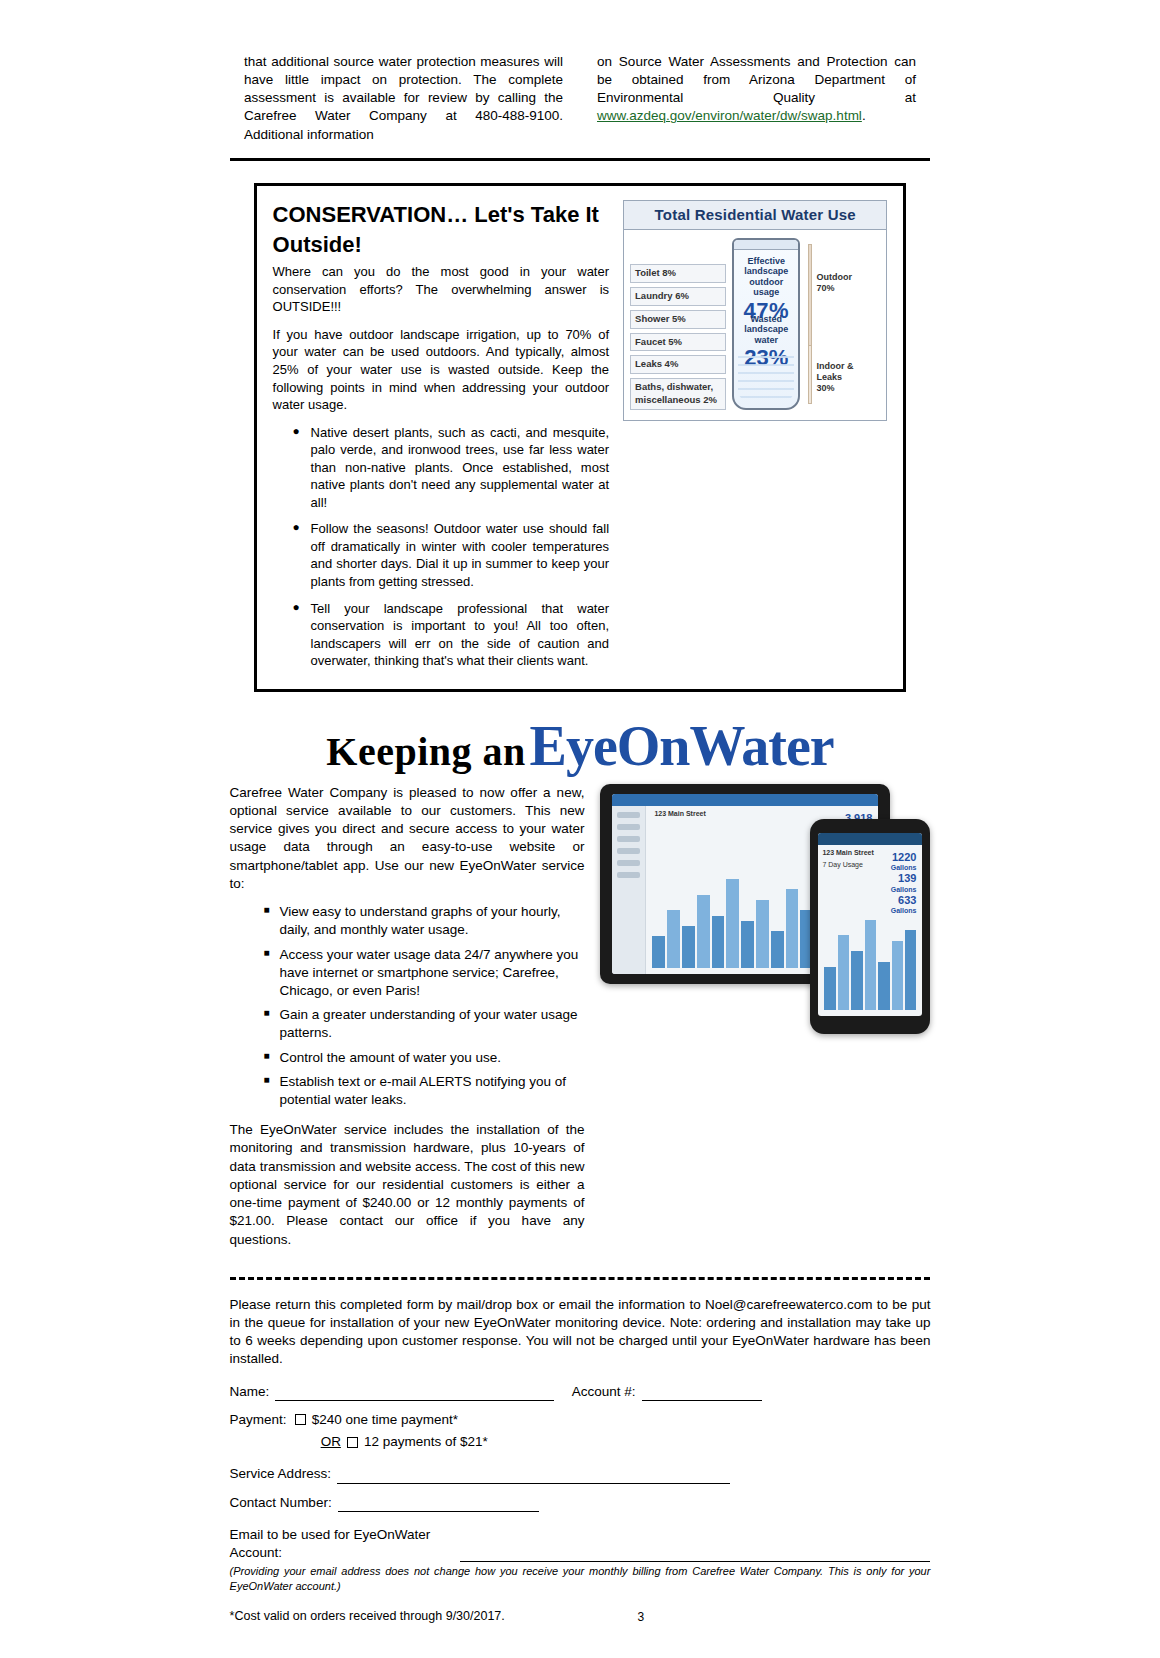that additional source water protection measures will have little impact on protection. The complete assessment is available for review by calling the Carefree Water Company at 480-488-9100. Additional information
on Source Water Assessments and Protection can be obtained from Arizona Department of Environmental Quality at www.azdeq.gov/environ/water/dw/swap.html.
CONSERVATION… Let's Take It Outside!
Where can you do the most good in your water conservation efforts? The overwhelming answer is OUTSIDE!!!
If you have outdoor landscape irrigation, up to 70% of your water can be used outdoors. And typically, almost 25% of your water use is wasted outside. Keep the following points in mind when addressing your outdoor water usage.
Native desert plants, such as cacti, and mesquite, palo verde, and ironwood trees, use far less water than non-native plants. Once established, most native plants don't need any supplemental water at all!
Follow the seasons! Outdoor water use should fall off dramatically in winter with cooler temperatures and shorter days. Dial it up in summer to keep your plants from getting stressed.
Tell your landscape professional that water conservation is important to you! All too often, landscapers will err on the side of caution and overwater, thinking that's what their clients want.
Total Residential Water Use
Toilet 8% Laundry 6% Shower 5% Faucet 5% Leaks 4% Baths, dishwater,
miscellaneous 2%
Effective landscape
outdoor usage47%
Wasted landscape water23%
Outdoor
70%
Indoor & Leaks
30%
Keeping an EyeOnWater
Carefree Water Company is pleased to now offer a new, optional service available to our customers. This new service gives you direct and secure access to your water usage data through an easy-to-use website or smartphone/tablet app. Use our new EyeOnWater service to:
View easy to understand graphs of your hourly, daily, and monthly water usage.
Access your water usage data 24/7 anywhere you have internet or smartphone service; Carefree, Chicago, or even Paris!
Gain a greater understanding of your water usage patterns.
Control the amount of water you use.
Establish text or e-mail ALERTS notifying you of potential water leaks.
The EyeOnWater service includes the installation of the monitoring and transmission hardware, plus 10-years of data transmission and website access. The cost of this new optional service for our residential customers is either a one-time payment of $240.00 or 12 monthly payments of $21.00. Please contact our office if you have any questions.
123 Main Street
3,918 Last Year
2,805 This Year
804 Gallons
123 Main Street
7 Day Usage
1220 Gallons
139 Gallons
633 Gallons
Please return this completed form by mail/drop box or email the information to Noel@carefreewaterco.com to be put in the queue for installation of your new EyeOnWater monitoring device. Note: ordering and installation may take up to 6 weeks depending upon customer response. You will not be charged until your EyeOnWater hardware has been installed.
Name:
Account #:
Payment:
$240 one time payment*
OR 12 payments of $21*
Service Address:
Contact Number:
Email to be used for EyeOnWater Account:
(Providing your email address does not change how you receive your monthly billing from Carefree Water Company. This is only for your EyeOnWater account.)
*Cost valid on orders received through 9/30/2017.
3